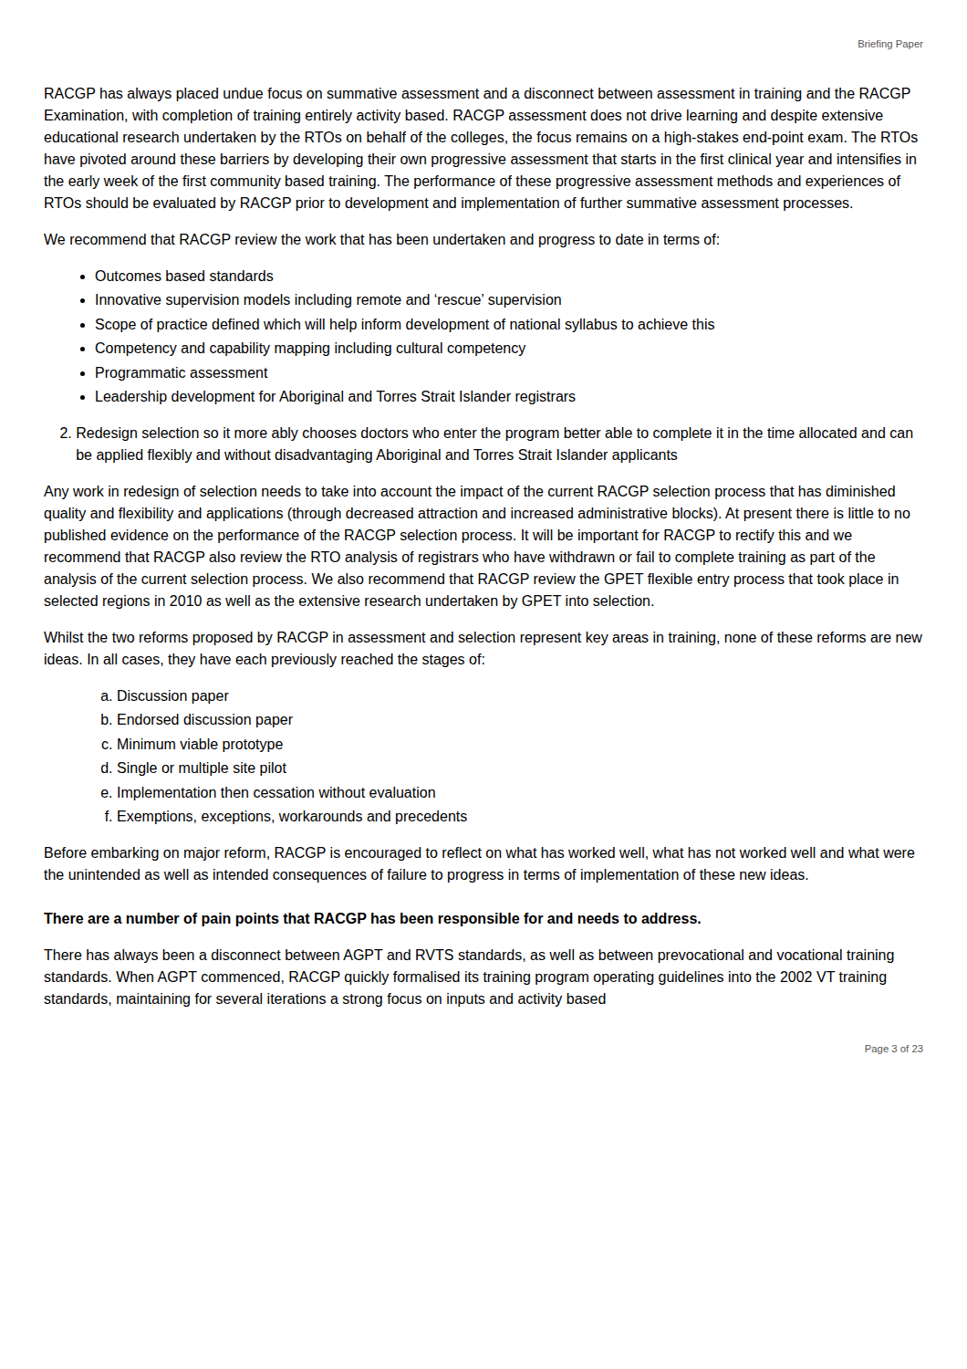Briefing Paper
RACGP has always placed undue focus on summative assessment and a disconnect between assessment in training and the RACGP Examination, with completion of training entirely activity based. RACGP assessment does not drive learning and despite extensive educational research undertaken by the RTOs on behalf of the colleges, the focus remains on a high-stakes end-point exam. The RTOs have pivoted around these barriers by developing their own progressive assessment that starts in the first clinical year and intensifies in the early week of the first community based training. The performance of these progressive assessment methods and experiences of RTOs should be evaluated by RACGP prior to development and implementation of further summative assessment processes.
We recommend that RACGP review the work that has been undertaken and progress to date in terms of:
Outcomes based standards
Innovative supervision models including remote and ‘rescue’ supervision
Scope of practice defined which will help inform development of national syllabus to achieve this
Competency and capability mapping including cultural competency
Programmatic assessment
Leadership development for Aboriginal and Torres Strait Islander registrars
Redesign selection so it more ably chooses doctors who enter the program better able to complete it in the time allocated and can be applied flexibly and without disadvantaging Aboriginal and Torres Strait Islander applicants
Any work in redesign of selection needs to take into account the impact of the current RACGP selection process that has diminished quality and flexibility and applications (through decreased attraction and increased administrative blocks). At present there is little to no published evidence on the performance of the RACGP selection process. It will be important for RACGP to rectify this and we recommend that RACGP also review the RTO analysis of registrars who have withdrawn or fail to complete training as part of the analysis of the current selection process. We also recommend that RACGP review the GPET flexible entry process that took place in selected regions in 2010 as well as the extensive research undertaken by GPET into selection.
Whilst the two reforms proposed by RACGP in assessment and selection represent key areas in training, none of these reforms are new ideas. In all cases, they have each previously reached the stages of:
Discussion paper
Endorsed discussion paper
Minimum viable prototype
Single or multiple site pilot
Implementation then cessation without evaluation
Exemptions, exceptions, workarounds and precedents
Before embarking on major reform, RACGP is encouraged to reflect on what has worked well, what has not worked well and what were the unintended as well as intended consequences of failure to progress in terms of implementation of these new ideas.
There are a number of pain points that RACGP has been responsible for and needs to address.
There has always been a disconnect between AGPT and RVTS standards, as well as between prevocational and vocational training standards. When AGPT commenced, RACGP quickly formalised its training program operating guidelines into the 2002 VT training standards, maintaining for several iterations a strong focus on inputs and activity based
Page 3 of 23